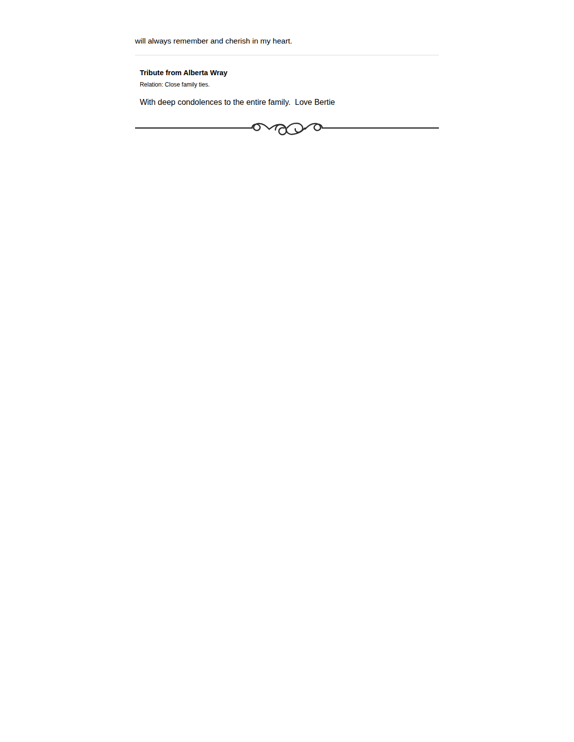will always remember and cherish in my heart.
Tribute from Alberta Wray
Relation: Close family ties.
With deep condolences to the entire family. Love Bertie